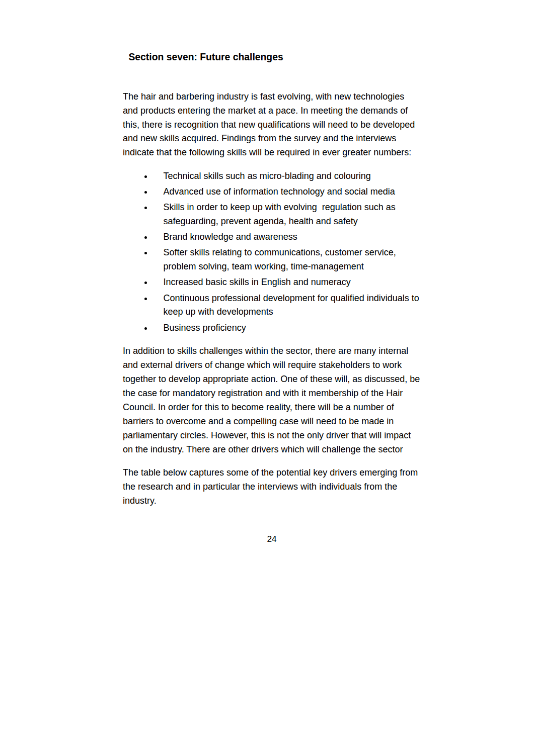Section seven: Future challenges
The hair and barbering industry is fast evolving, with new technologies and products entering the market at a pace. In meeting the demands of this, there is recognition that new qualifications will need to be developed and new skills acquired. Findings from the survey and the interviews indicate that the following skills will be required in ever greater numbers:
Technical skills such as micro-blading and colouring
Advanced use of information technology and social media
Skills in order to keep up with evolving regulation such as safeguarding, prevent agenda, health and safety
Brand knowledge and awareness
Softer skills relating to communications, customer service, problem solving, team working, time-management
Increased basic skills in English and numeracy
Continuous professional development for qualified individuals to keep up with developments
Business proficiency
In addition to skills challenges within the sector, there are many internal and external drivers of change which will require stakeholders to work together to develop appropriate action. One of these will, as discussed, be the case for mandatory registration and with it membership of the Hair Council. In order for this to become reality, there will be a number of barriers to overcome and a compelling case will need to be made in parliamentary circles. However, this is not the only driver that will impact on the industry. There are other drivers which will challenge the sector
The table below captures some of the potential key drivers emerging from the research and in particular the interviews with individuals from the industry.
24